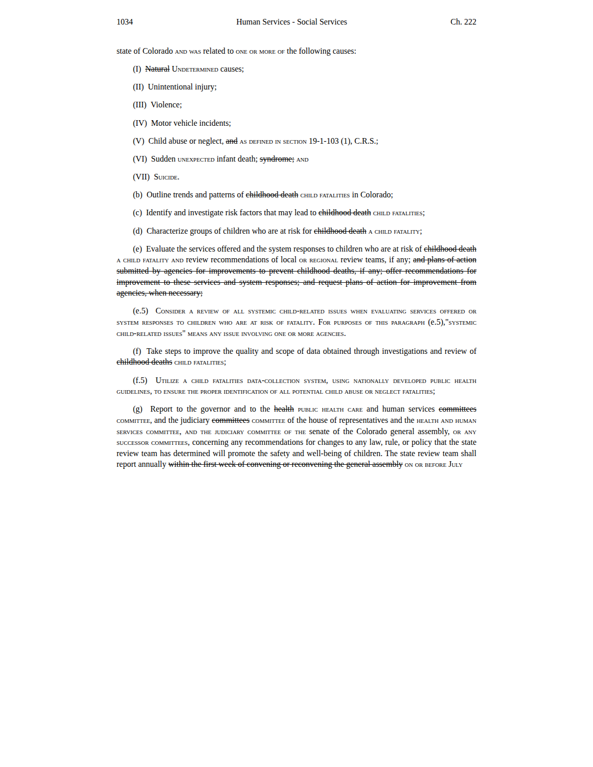1034 Human Services - Social Services Ch. 222
state of Colorado and was related to one or more of the following causes:
(I) Natural Undetermined causes;
(II) Unintentional injury;
(III) Violence;
(IV) Motor vehicle incidents;
(V) Child abuse or neglect, and as defined in section 19-1-103 (1), C.R.S.;
(VI) Sudden unexpected infant death; syndrome; and
(VII) Suicide.
(b) Outline trends and patterns of childhood death child fatalities in Colorado;
(c) Identify and investigate risk factors that may lead to childhood death child fatalities;
(d) Characterize groups of children who are at risk for childhood death a child fatality;
(e) Evaluate the services offered and the system responses to children who are at risk of childhood death a child fatality and review recommendations of local or regional review teams, if any; and plans of action submitted by agencies for improvements to prevent childhood deaths, if any; offer recommendations for improvement to these services and system responses; and request plans of action for improvement from agencies, when necessary;
(e.5) Consider a review of all systemic child-related issues when evaluating services offered or system responses to children who are at risk of fatality. For purposes of this paragraph (e.5),"systemic child-related issues" means any issue involving one or more agencies.
(f) Take steps to improve the quality and scope of data obtained through investigations and review of childhood deaths child fatalities;
(f.5) Utilize a child fatalities data-collection system, using nationally developed public health guidelines, to ensure the proper identification of all potential child abuse or neglect fatalities;
(g) Report to the governor and to the health public health care and human services committees committee, and the judiciary committees committee of the house of representatives and the health and human services committee, and the judiciary committee of the senate of the Colorado general assembly, or any successor committees, concerning any recommendations for changes to any law, rule, or policy that the state review team has determined will promote the safety and well-being of children. The state review team shall report annually within the first week of convening or reconvening the general assembly on or before July